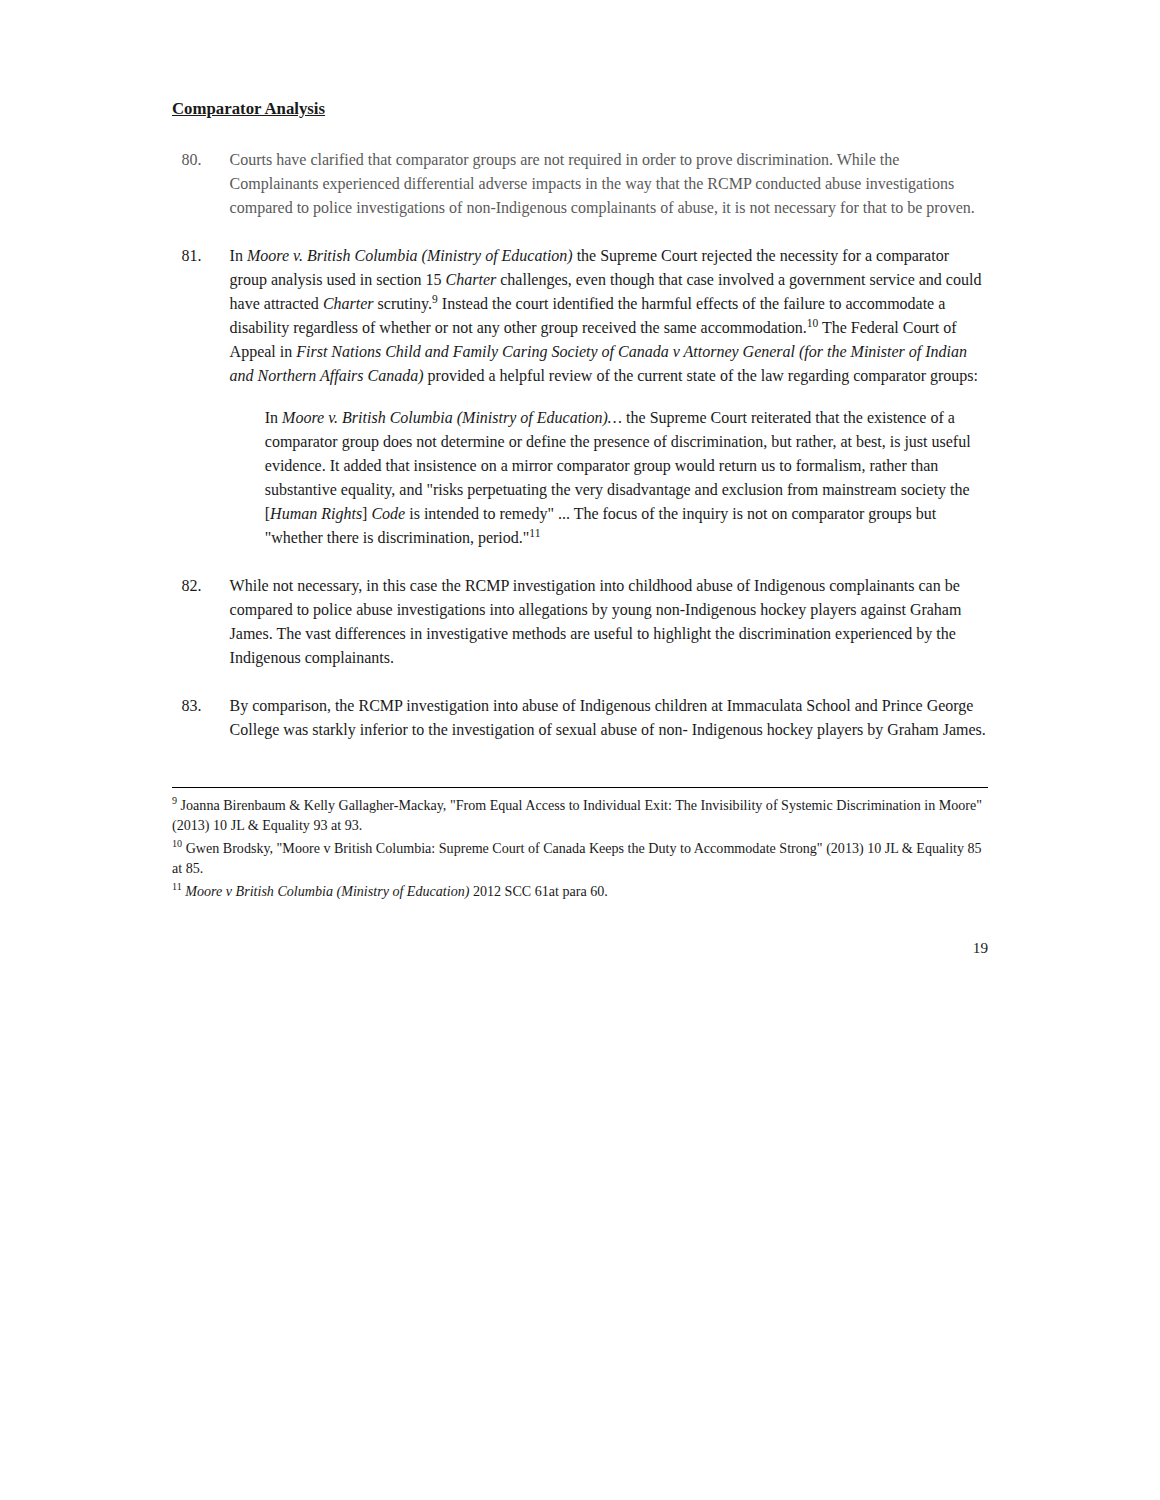Comparator Analysis
80. Courts have clarified that comparator groups are not required in order to prove discrimination. While the Complainants experienced differential adverse impacts in the way that the RCMP conducted abuse investigations compared to police investigations of non-Indigenous complainants of abuse, it is not necessary for that to be proven.
81. In Moore v. British Columbia (Ministry of Education) the Supreme Court rejected the necessity for a comparator group analysis used in section 15 Charter challenges, even though that case involved a government service and could have attracted Charter scrutiny.9 Instead the court identified the harmful effects of the failure to accommodate a disability regardless of whether or not any other group received the same accommodation.10 The Federal Court of Appeal in First Nations Child and Family Caring Society of Canada v Attorney General (for the Minister of Indian and Northern Affairs Canada) provided a helpful review of the current state of the law regarding comparator groups:
In Moore v. British Columbia (Ministry of Education)… the Supreme Court reiterated that the existence of a comparator group does not determine or define the presence of discrimination, but rather, at best, is just useful evidence. It added that insistence on a mirror comparator group would return us to formalism, rather than substantive equality, and "risks perpetuating the very disadvantage and exclusion from mainstream society the [Human Rights] Code is intended to remedy" ... The focus of the inquiry is not on comparator groups but "whether there is discrimination, period."11
82. While not necessary, in this case the RCMP investigation into childhood abuse of Indigenous complainants can be compared to police abuse investigations into allegations by young non-Indigenous hockey players against Graham James. The vast differences in investigative methods are useful to highlight the discrimination experienced by the Indigenous complainants.
83. By comparison, the RCMP investigation into abuse of Indigenous children at Immaculata School and Prince George College was starkly inferior to the investigation of sexual abuse of non- Indigenous hockey players by Graham James.
9 Joanna Birenbaum & Kelly Gallagher-Mackay, "From Equal Access to Individual Exit: The Invisibility of Systemic Discrimination in Moore" (2013) 10 JL & Equality 93 at 93.
10 Gwen Brodsky, "Moore v British Columbia: Supreme Court of Canada Keeps the Duty to Accommodate Strong" (2013) 10 JL & Equality 85 at 85.
11 Moore v British Columbia (Ministry of Education) 2012 SCC 61at para 60.
19